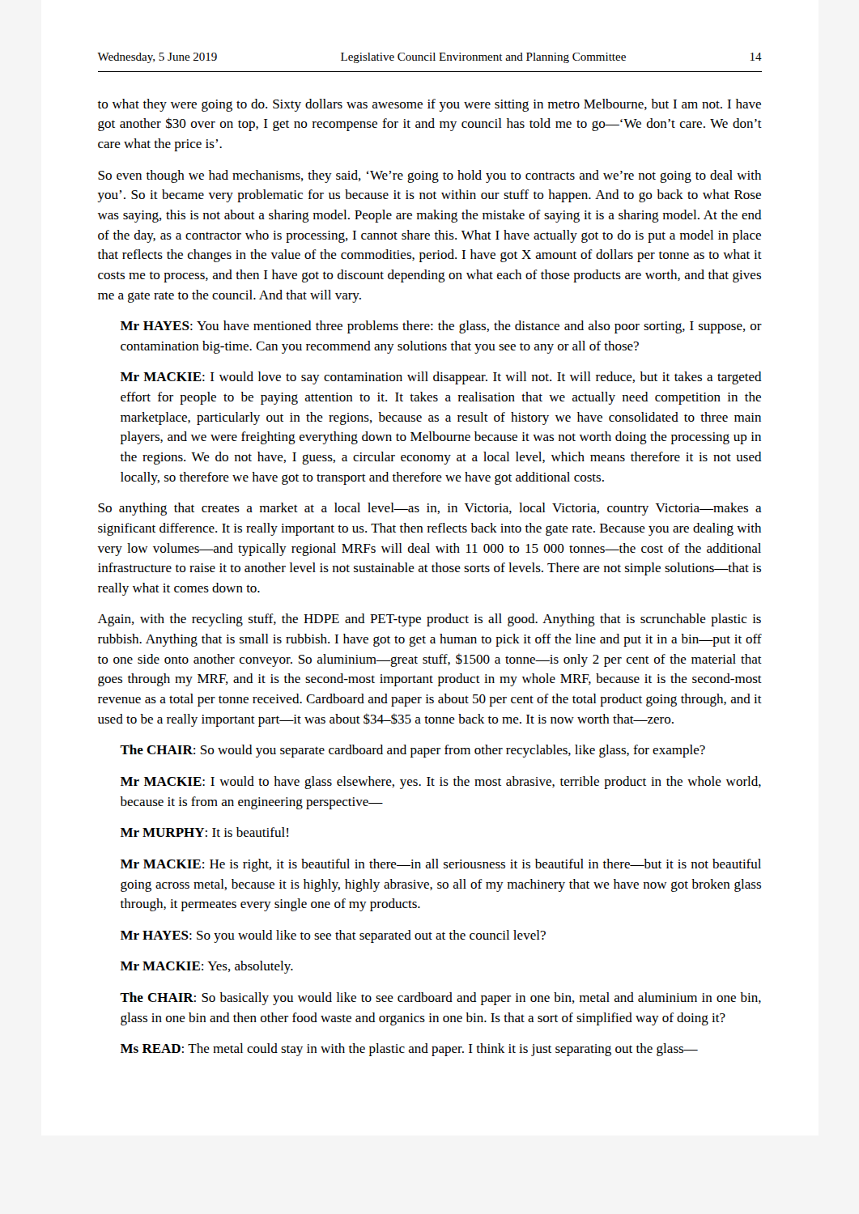Wednesday, 5 June 2019 Legislative Council Environment and Planning Committee 14
to what they were going to do. Sixty dollars was awesome if you were sitting in metro Melbourne, but I am not. I have got another $30 over on top, I get no recompense for it and my council has told me to go—‘We don’t care. We don’t care what the price is’.
So even though we had mechanisms, they said, ‘We’re going to hold you to contracts and we’re not going to deal with you’. So it became very problematic for us because it is not within our stuff to happen. And to go back to what Rose was saying, this is not about a sharing model. People are making the mistake of saying it is a sharing model. At the end of the day, as a contractor who is processing, I cannot share this. What I have actually got to do is put a model in place that reflects the changes in the value of the commodities, period. I have got X amount of dollars per tonne as to what it costs me to process, and then I have got to discount depending on what each of those products are worth, and that gives me a gate rate to the council. And that will vary.
Mr HAYES: You have mentioned three problems there: the glass, the distance and also poor sorting, I suppose, or contamination big-time. Can you recommend any solutions that you see to any or all of those?
Mr MACKIE: I would love to say contamination will disappear. It will not. It will reduce, but it takes a targeted effort for people to be paying attention to it. It takes a realisation that we actually need competition in the marketplace, particularly out in the regions, because as a result of history we have consolidated to three main players, and we were freighting everything down to Melbourne because it was not worth doing the processing up in the regions. We do not have, I guess, a circular economy at a local level, which means therefore it is not used locally, so therefore we have got to transport and therefore we have got additional costs.
So anything that creates a market at a local level—as in, in Victoria, local Victoria, country Victoria—makes a significant difference. It is really important to us. That then reflects back into the gate rate. Because you are dealing with very low volumes—and typically regional MRFs will deal with 11 000 to 15 000 tonnes—the cost of the additional infrastructure to raise it to another level is not sustainable at those sorts of levels. There are not simple solutions—that is really what it comes down to.
Again, with the recycling stuff, the HDPE and PET-type product is all good. Anything that is scrunchable plastic is rubbish. Anything that is small is rubbish. I have got to get a human to pick it off the line and put it in a bin—put it off to one side onto another conveyor. So aluminium—great stuff, $1500 a tonne—is only 2 per cent of the material that goes through my MRF, and it is the second-most important product in my whole MRF, because it is the second-most revenue as a total per tonne received. Cardboard and paper is about 50 per cent of the total product going through, and it used to be a really important part—it was about $34–$35 a tonne back to me. It is now worth that—zero.
The CHAIR: So would you separate cardboard and paper from other recyclables, like glass, for example?
Mr MACKIE: I would to have glass elsewhere, yes. It is the most abrasive, terrible product in the whole world, because it is from an engineering perspective—
Mr MURPHY: It is beautiful!
Mr MACKIE: He is right, it is beautiful in there—in all seriousness it is beautiful in there—but it is not beautiful going across metal, because it is highly, highly abrasive, so all of my machinery that we have now got broken glass through, it permeates every single one of my products.
Mr HAYES: So you would like to see that separated out at the council level?
Mr MACKIE: Yes, absolutely.
The CHAIR: So basically you would like to see cardboard and paper in one bin, metal and aluminium in one bin, glass in one bin and then other food waste and organics in one bin. Is that a sort of simplified way of doing it?
Ms READ: The metal could stay in with the plastic and paper. I think it is just separating out the glass—